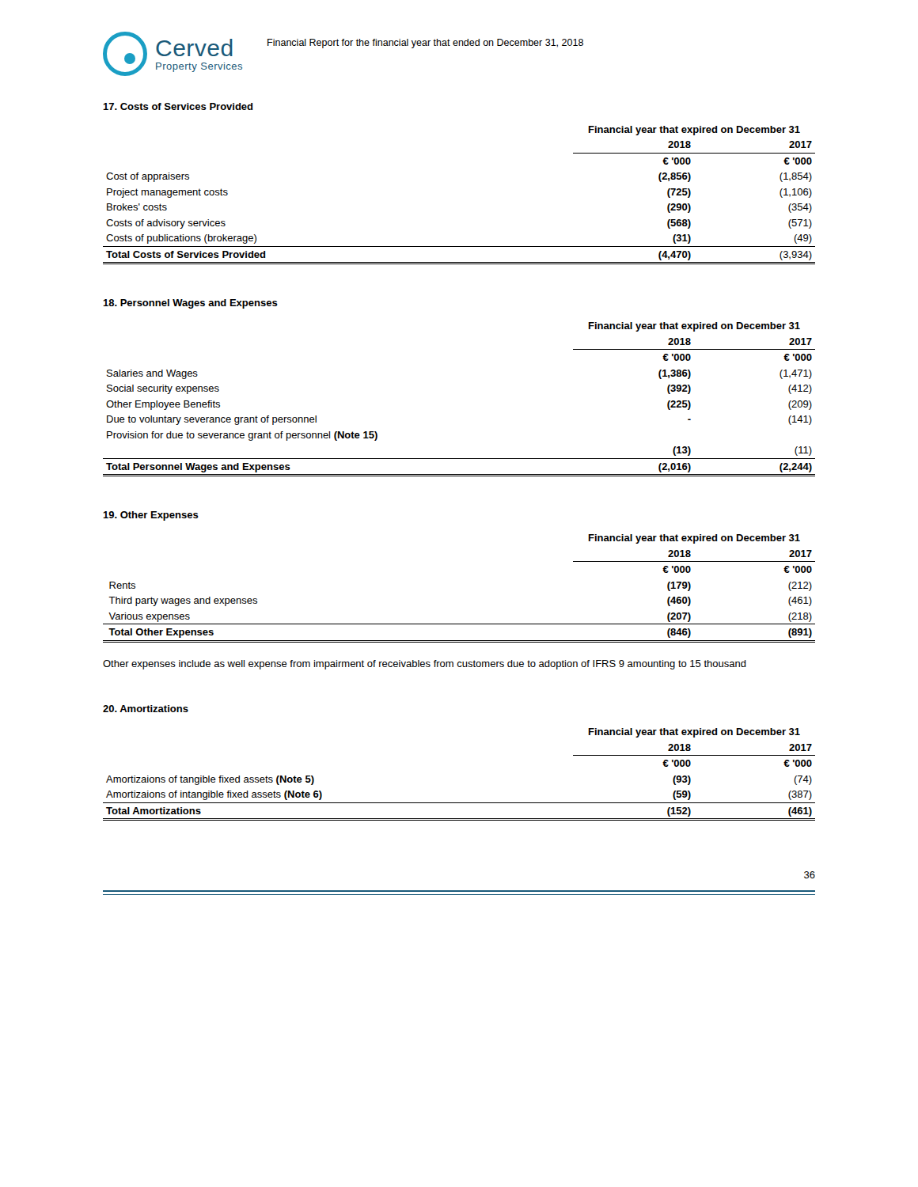Cerved
Property Services
Financial Report for the financial year that ended on December 31, 2018
17. Costs of Services Provided
| | | Financial year that expired on December 31 |
| | | 2018 | 2017 |
| | | € '000 | € '000 |
| Cost of appraisers | | (2,856) | (1,854) |
| Project management costs | | (725) | (1,106) |
| Brokes' costs | | (290) | (354) |
| Costs of advisory services | | (568) | (571) |
| Costs of publications (brokerage) | | (31) | (49) |
| Total Costs of Services Provided | | (4,470) | (3,934) |
18. Personnel Wages and Expenses
| | | Financial year that expired on December 31 |
| | | 2018 | 2017 |
| | | € '000 | € '000 |
| Salaries and Wages | | (1,386) | (1,471) |
| Social security expenses | | (392) | (412) |
| Other Employee Benefits | | (225) | (209) |
| Due to voluntary severance grant of personnel | | - | (141) |
| Provision for due to severance grant of personnel (Note 15) | | | |
| | | (13) | (11) |
| Total Personnel Wages and Expenses | | (2,016) | (2,244) |
19. Other Expenses
| | | Financial year that expired on December 31 |
| | | 2018 | 2017 |
| | | € '000 | € '000 |
| Rents | | (179) | (212) |
| Third party wages and expenses | | (460) | (461) |
| Various expenses | | (207) | (218) |
| Total Other Expenses | | (846) | (891) |
Other expenses include as well expense from impairment of receivables from customers due to adoption of IFRS 9 amounting to 15 thousand
20. Amortizations
| | | Financial year that expired on December 31 |
| | | 2018 | 2017 |
| | | € '000 | € '000 |
| Amortizaions of tangible fixed assets (Note 5) | | (93) | (74) |
| Amortizaions of intangible fixed assets (Note 6) | | (59) | (387) |
| Total Amortizations | | (152) | (461) |
36